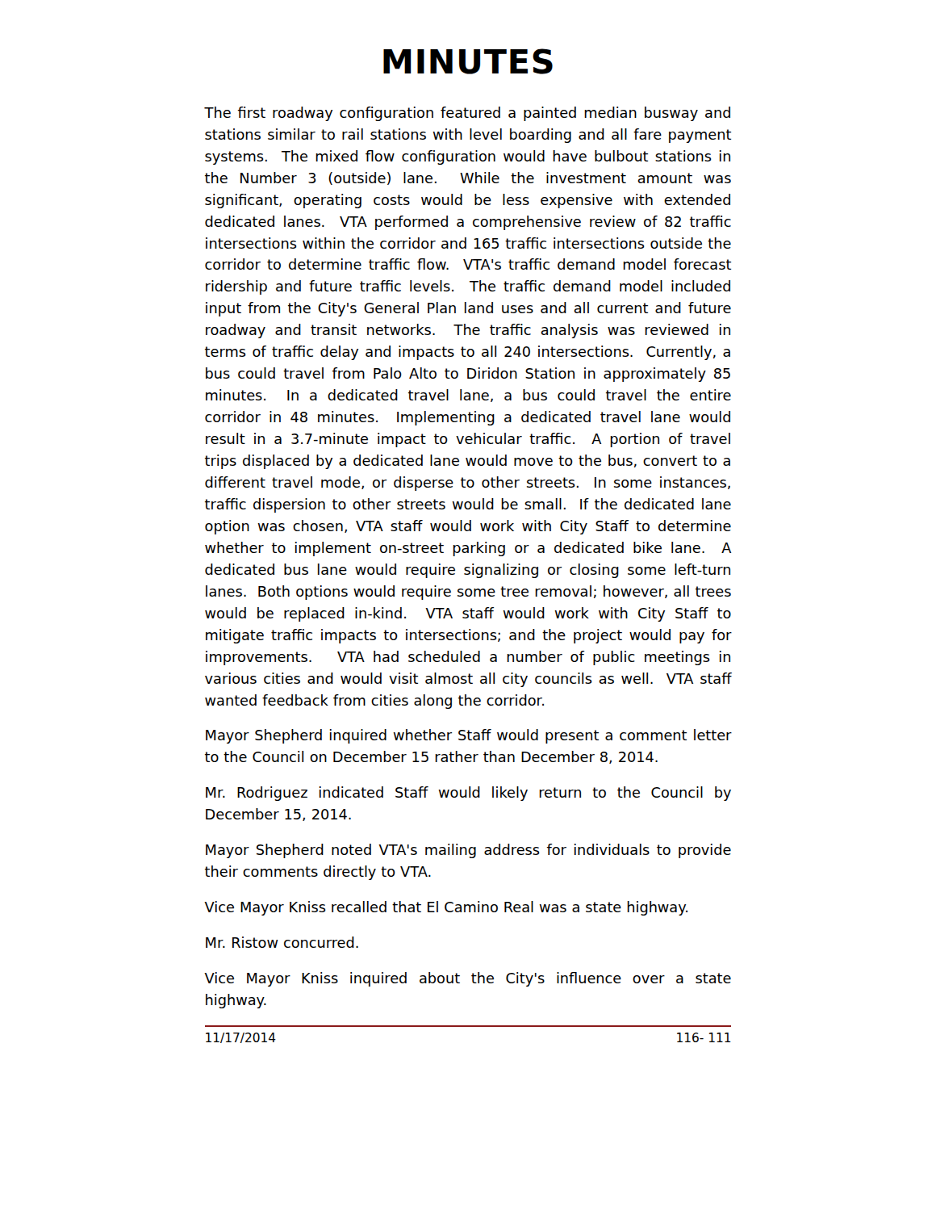MINUTES
The first roadway configuration featured a painted median busway and stations similar to rail stations with level boarding and all fare payment systems. The mixed flow configuration would have bulbout stations in the Number 3 (outside) lane. While the investment amount was significant, operating costs would be less expensive with extended dedicated lanes. VTA performed a comprehensive review of 82 traffic intersections within the corridor and 165 traffic intersections outside the corridor to determine traffic flow. VTA's traffic demand model forecast ridership and future traffic levels. The traffic demand model included input from the City's General Plan land uses and all current and future roadway and transit networks. The traffic analysis was reviewed in terms of traffic delay and impacts to all 240 intersections. Currently, a bus could travel from Palo Alto to Diridon Station in approximately 85 minutes. In a dedicated travel lane, a bus could travel the entire corridor in 48 minutes. Implementing a dedicated travel lane would result in a 3.7-minute impact to vehicular traffic. A portion of travel trips displaced by a dedicated lane would move to the bus, convert to a different travel mode, or disperse to other streets. In some instances, traffic dispersion to other streets would be small. If the dedicated lane option was chosen, VTA staff would work with City Staff to determine whether to implement on-street parking or a dedicated bike lane. A dedicated bus lane would require signalizing or closing some left-turn lanes. Both options would require some tree removal; however, all trees would be replaced in-kind. VTA staff would work with City Staff to mitigate traffic impacts to intersections; and the project would pay for improvements. VTA had scheduled a number of public meetings in various cities and would visit almost all city councils as well. VTA staff wanted feedback from cities along the corridor.
Mayor Shepherd inquired whether Staff would present a comment letter to the Council on December 15 rather than December 8, 2014.
Mr. Rodriguez indicated Staff would likely return to the Council by December 15, 2014.
Mayor Shepherd noted VTA's mailing address for individuals to provide their comments directly to VTA.
Vice Mayor Kniss recalled that El Camino Real was a state highway.
Mr. Ristow concurred.
Vice Mayor Kniss inquired about the City's influence over a state highway.
11/17/2014 116- 111